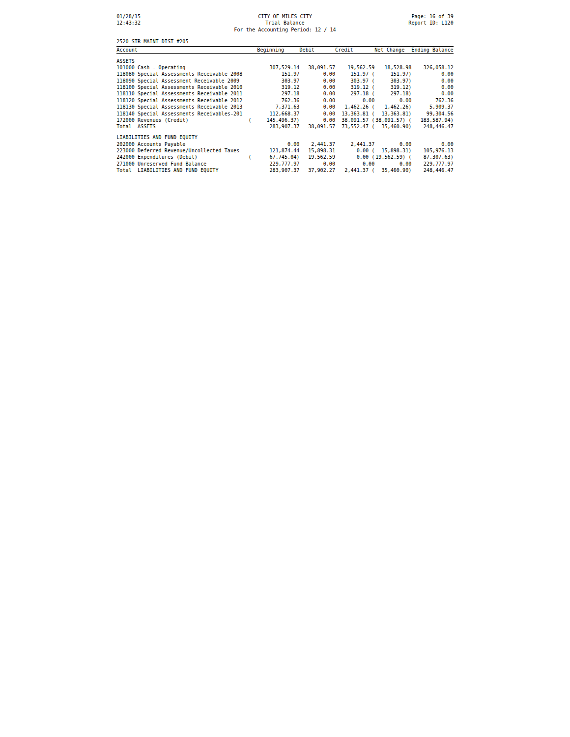| 01/28/15 | CITY OF MILES CITY | Page: 16 of 39 |
| 12:43:32 | Trial Balance | Report ID: L120 |
| For the Accounting Period: 12 / 14 |
2520 STR MAINT DIST #205
| Account | Beginning | Debit | Credit | Net Change | Ending Balance |
| --- | --- | --- | --- | --- | --- |
| ASSETS | |
| 101000 Cash - Operating | 307,529.14 | 38,091.57 | 19,562.59 | 18,528.98 | 326,058.12 |
| 118080 Special Assessments Receivable 2008 | 151.97 | 0.00 | 151.97 ( | 151.97) | 0.00 |
| 118090 Special Assessment Receivable 2009 | 303.97 | 0.00 | 303.97 ( | 303.97) | 0.00 |
| 118100 Special Assessments Receivable 2010 | 319.12 | 0.00 | 319.12 ( | 319.12) | 0.00 |
| 118110 Special Assessments Receivable 2011 | 297.18 | 0.00 | 297.18 ( | 297.18) | 0.00 |
| 118120 Special Assessments Receivable 2012 | 762.36 | 0.00 | 0.00 | 0.00 | 762.36 |
| 118130 Special Assessments Receivable 2013 | 7,371.63 | 0.00 | 1,462.26 ( | 1,462.26) | 5,909.37 |
| 118140 Special Assessments Receivables-201 | 112,668.37 | 0.00 | 13,363.81 ( | 13,363.81) | 99,304.56 |
| 172000 Revenues (Credit) ( | 145,496.37) | 0.00 | 38,091.57 ( | 38,091.57) ( | 183,587.94) |
| Total ASSETS | 283,907.37 | 38,091.57 | 73,552.47 ( | 35,460.90) | 248,446.47 |
| LIABILITIES AND FUND EQUITY | |
| 202000 Accounts Payable | 0.00 | 2,441.37 | 2,441.37 | 0.00 | 0.00 |
| 223000 Deferred Revenue/Uncollected Taxes | 121,874.44 | 15,898.31 | 0.00 ( | 15,898.31) | 105,976.13 |
| 242000 Expenditures (Debit) ( | 67,745.04) | 19,562.59 | 0.00 ( | 19,562.59) ( | 87,307.63) |
| 271000 Unreserved Fund Balance | 229,777.97 | 0.00 | 0.00 | 0.00 | 229,777.97 |
| Total LIABILITIES AND FUND EQUITY | 283,907.37 | 37,902.27 | 2,441.37 ( | 35,460.90) | 248,446.47 |